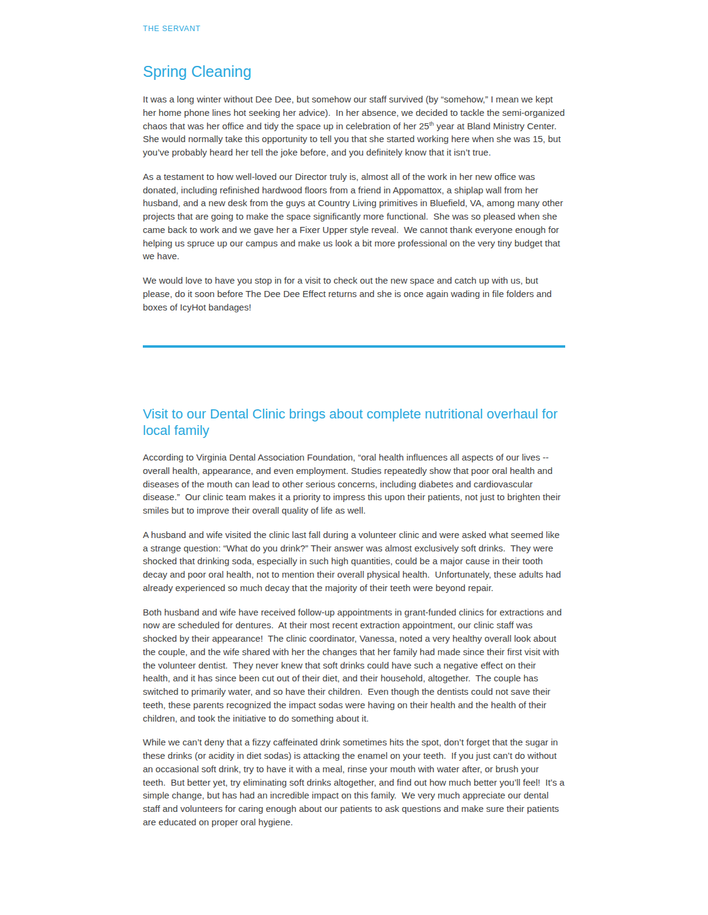THE SERVANT
Spring Cleaning
It was a long winter without Dee Dee, but somehow our staff survived (by “somehow,” I mean we kept her home phone lines hot seeking her advice). In her absence, we decided to tackle the semi-organized chaos that was her office and tidy the space up in celebration of her 25th year at Bland Ministry Center. She would normally take this opportunity to tell you that she started working here when she was 15, but you’ve probably heard her tell the joke before, and you definitely know that it isn’t true.
As a testament to how well-loved our Director truly is, almost all of the work in her new office was donated, including refinished hardwood floors from a friend in Appomattox, a shiplap wall from her husband, and a new desk from the guys at Country Living primitives in Bluefield, VA, among many other projects that are going to make the space significantly more functional. She was so pleased when she came back to work and we gave her a Fixer Upper style reveal. We cannot thank everyone enough for helping us spruce up our campus and make us look a bit more professional on the very tiny budget that we have.
We would love to have you stop in for a visit to check out the new space and catch up with us, but please, do it soon before The Dee Dee Effect returns and she is once again wading in file folders and boxes of IcyHot bandages!
Visit to our Dental Clinic brings about complete nutritional overhaul for local family
According to Virginia Dental Association Foundation, “oral health influences all aspects of our lives -- overall health, appearance, and even employment. Studies repeatedly show that poor oral health and diseases of the mouth can lead to other serious concerns, including diabetes and cardiovascular disease.” Our clinic team makes it a priority to impress this upon their patients, not just to brighten their smiles but to improve their overall quality of life as well.
A husband and wife visited the clinic last fall during a volunteer clinic and were asked what seemed like a strange question: “What do you drink?” Their answer was almost exclusively soft drinks. They were shocked that drinking soda, especially in such high quantities, could be a major cause in their tooth decay and poor oral health, not to mention their overall physical health. Unfortunately, these adults had already experienced so much decay that the majority of their teeth were beyond repair.
Both husband and wife have received follow-up appointments in grant-funded clinics for extractions and now are scheduled for dentures. At their most recent extraction appointment, our clinic staff was shocked by their appearance! The clinic coordinator, Vanessa, noted a very healthy overall look about the couple, and the wife shared with her the changes that her family had made since their first visit with the volunteer dentist. They never knew that soft drinks could have such a negative effect on their health, and it has since been cut out of their diet, and their household, altogether. The couple has switched to primarily water, and so have their children. Even though the dentists could not save their teeth, these parents recognized the impact sodas were having on their health and the health of their children, and took the initiative to do something about it.
While we can’t deny that a fizzy caffeinated drink sometimes hits the spot, don’t forget that the sugar in these drinks (or acidity in diet sodas) is attacking the enamel on your teeth. If you just can’t do without an occasional soft drink, try to have it with a meal, rinse your mouth with water after, or brush your teeth. But better yet, try eliminating soft drinks altogether, and find out how much better you’ll feel! It’s a simple change, but has had an incredible impact on this family. We very much appreciate our dental staff and volunteers for caring enough about our patients to ask questions and make sure their patients are educated on proper oral hygiene.